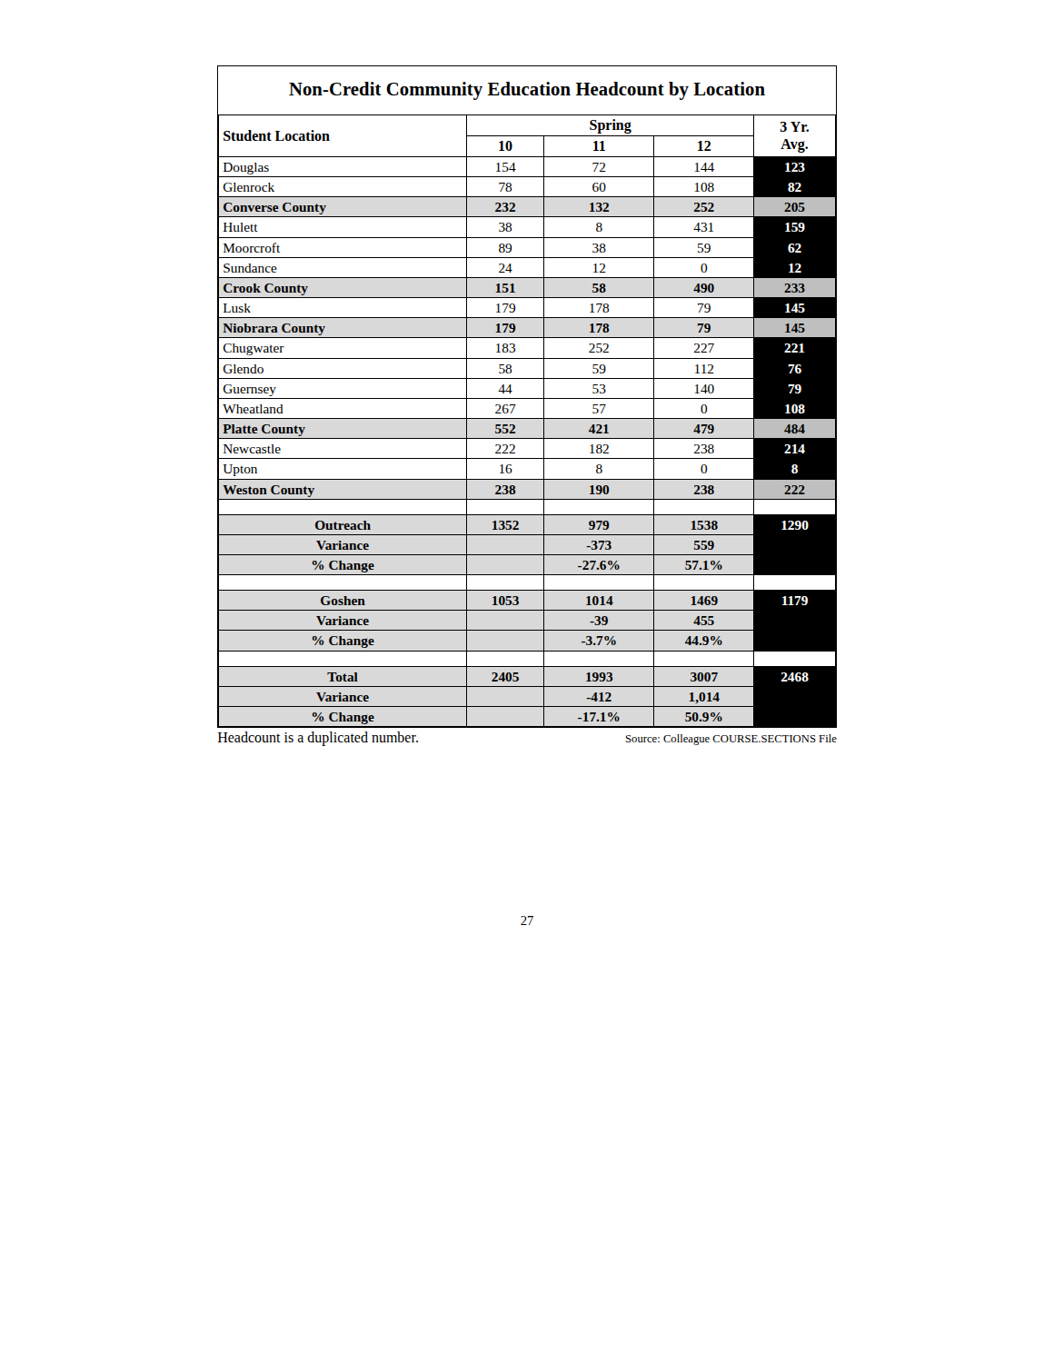Non-Credit Community Education Headcount by Location
| Student Location | Spring | 3 Yr. Avg. |
| --- | --- | --- |
| 10 | 11 | 12 |
| Douglas | 154 | 72 | 144 | 123 |
| Glenrock | 78 | 60 | 108 | 82 |
| Converse County | 232 | 132 | 252 | 205 |
| Hulett | 38 | 8 | 431 | 159 |
| Moorcroft | 89 | 38 | 59 | 62 |
| Sundance | 24 | 12 | 0 | 12 |
| Crook County | 151 | 58 | 490 | 233 |
| Lusk | 179 | 178 | 79 | 145 |
| Niobrara County | 179 | 178 | 79 | 145 |
| Chugwater | 183 | 252 | 227 | 221 |
| Glendo | 58 | 59 | 112 | 76 |
| Guernsey | 44 | 53 | 140 | 79 |
| Wheatland | 267 | 57 | 0 | 108 |
| Platte County | 552 | 421 | 479 | 484 |
| Newcastle | 222 | 182 | 238 | 214 |
| Upton | 16 | 8 | 0 | 8 |
| Weston County | 238 | 190 | 238 | 222 |
| Outreach | 1352 | 979 | 1538 | 1290 |
| Variance | | -373 | 559 | |
| % Change | | -27.6% | 57.1% | |
| Goshen | 1053 | 1014 | 1469 | 1179 |
| Variance | | -39 | 455 | |
| % Change | | -3.7% | 44.9% | |
| Total | 2405 | 1993 | 3007 | 2468 |
| Variance | | -412 | 1,014 | |
| % Change | | -17.1% | 50.9% | |
Headcount is a duplicated number.
Source: Colleague COURSE.SECTIONS File
27